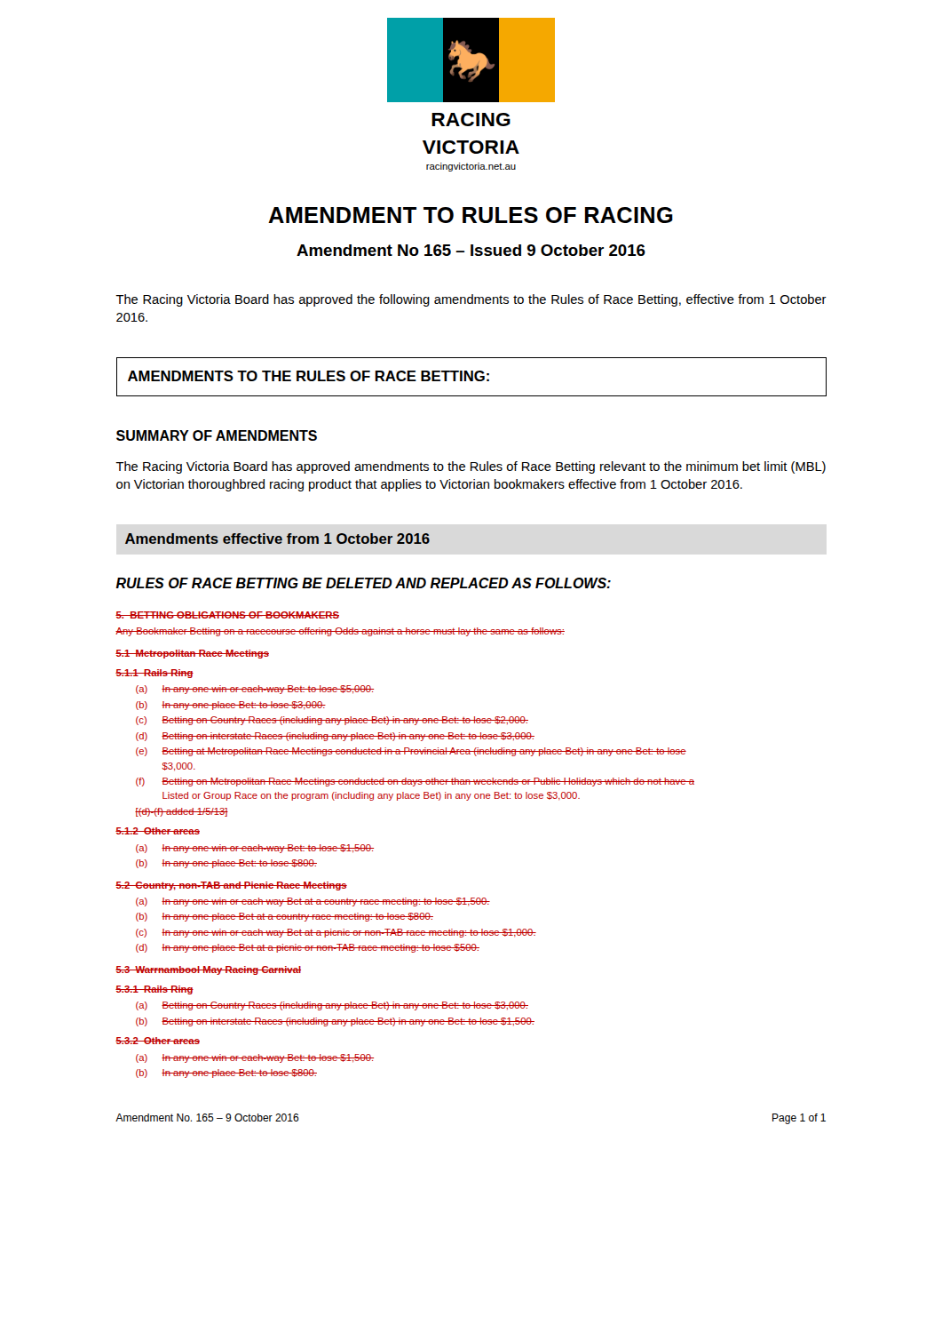🐎
RACING VICTORIA
racingvictoria.net.au
AMENDMENT TO RULES OF RACING
Amendment No 165 – Issued 9 October 2016
The Racing Victoria Board has approved the following amendments to the Rules of Race Betting, effective from 1 October 2016.
AMENDMENTS TO THE RULES OF RACE BETTING:
SUMMARY OF AMENDMENTS
The Racing Victoria Board has approved amendments to the Rules of Race Betting relevant to the minimum bet limit (MBL) on Victorian thoroughbred racing product that applies to Victorian bookmakers effective from 1 October 2016.
Amendments effective from 1 October 2016
RULES OF RACE BETTING BE DELETED AND REPLACED AS FOLLOWS:
5. BETTING OBLIGATIONS OF BOOKMAKERS
Any Bookmaker Betting on a racecourse offering Odds against a horse must lay the same as follows:
5.1 Metropolitan Race Meetings
5.1.1 Rails Ring
(a) In any one win or each-way Bet: to lose $5,000.
(b) In any one place Bet: to lose $3,000.
(c) Betting on Country Races (including any place Bet) in any one Bet: to lose $2,000.
(d) Betting on interstate Races (including any place Bet) in any one Bet: to lose $3,000.
(e) Betting at Metropolitan Race Meetings conducted in a Provincial Area (including any place Bet) in any one Bet: to lose
$3,000.
(f) Betting on Metropolitan Race Meetings conducted on days other than weekends or Public Holidays which do not have a
Listed or Group Race on the program (including any place Bet) in any one Bet: to lose $3,000.
[(d)-(f) added 1/5/13]
5.1.2 Other areas
(a) In any one win or each-way Bet: to lose $1,500.
(b) In any one place Bet: to lose $800.
5.2 Country, non-TAB and Picnic Race Meetings
(a) In any one win or each way Bet at a country race meeting: to lose $1,500.
(b) In any one place Bet at a country race meeting: to lose $800.
(c) In any one win or each way Bet at a picnic or non-TAB race meeting: to lose $1,000.
(d) In any one place Bet at a picnic or non-TAB race meeting: to lose $500.
5.3 Warrnambool May Racing Carnival
5.3.1 Rails Ring
(a) Betting on Country Races (including any place Bet) in any one Bet: to lose $3,000.
(b) Betting on interstate Races (including any place Bet) in any one Bet: to lose $1,500.
5.3.2 Other areas
(a) In any one win or each-way Bet: to lose $1,500.
(b) In any one place Bet: to lose $800.
Amendment No. 165 – 9 October 2016 Page 1 of 1